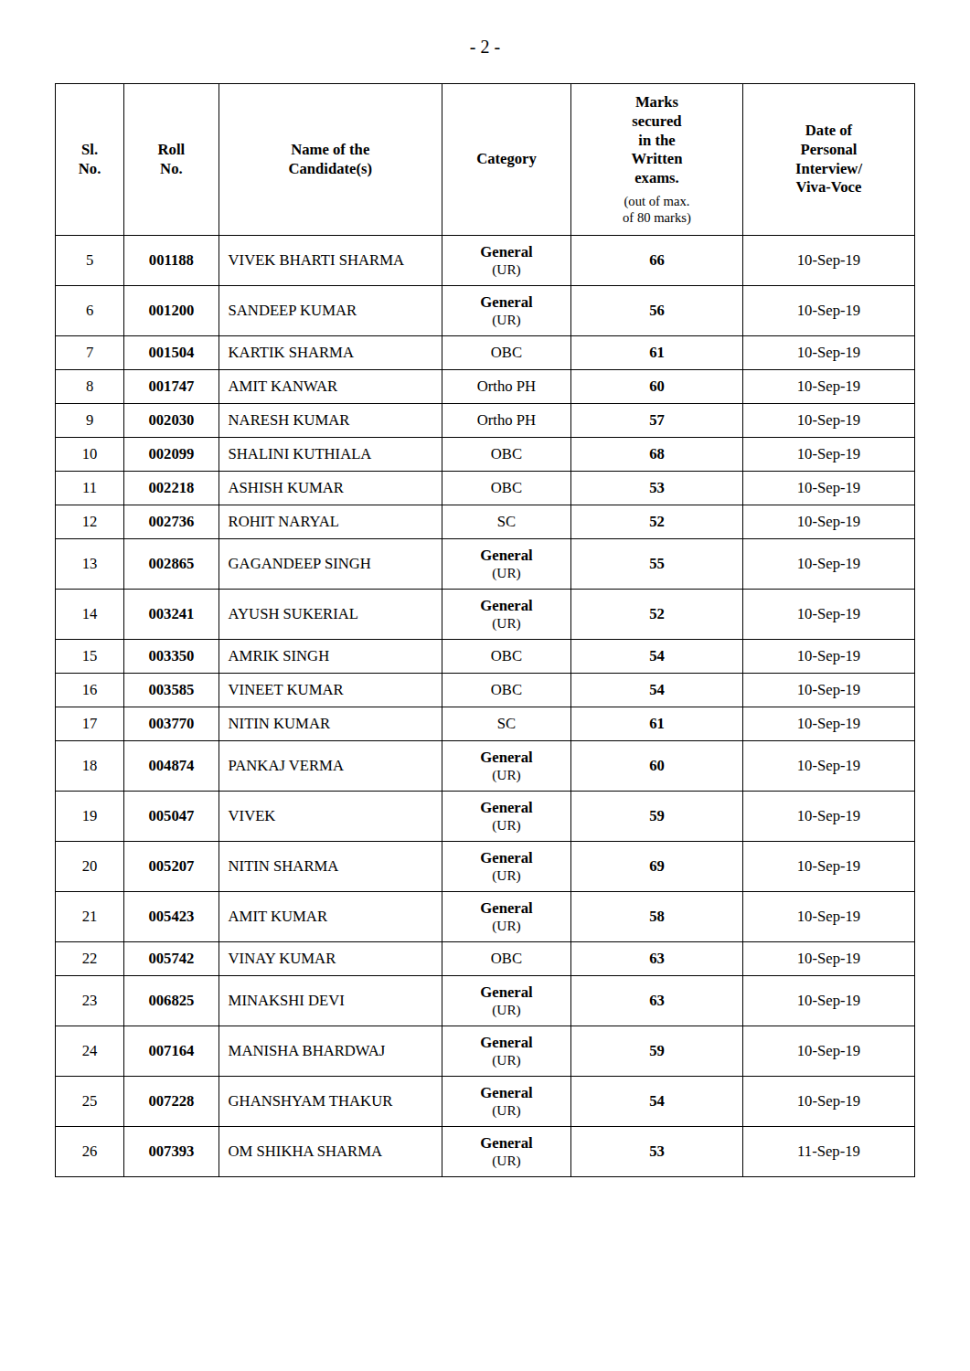- 2 -
| Sl. No. | Roll No. | Name of the Candidate(s) | Category | Marks secured in the Written exams. (out of max. of 80 marks) | Date of Personal Interview/ Viva-Voce |
| --- | --- | --- | --- | --- | --- |
| 5 | 001188 | VIVEK BHARTI SHARMA | General (UR) | 66 | 10-Sep-19 |
| 6 | 001200 | SANDEEP KUMAR | General (UR) | 56 | 10-Sep-19 |
| 7 | 001504 | KARTIK SHARMA | OBC | 61 | 10-Sep-19 |
| 8 | 001747 | AMIT KANWAR | Ortho PH | 60 | 10-Sep-19 |
| 9 | 002030 | NARESH KUMAR | Ortho PH | 57 | 10-Sep-19 |
| 10 | 002099 | SHALINI KUTHIALA | OBC | 68 | 10-Sep-19 |
| 11 | 002218 | ASHISH KUMAR | OBC | 53 | 10-Sep-19 |
| 12 | 002736 | ROHIT NARYAL | SC | 52 | 10-Sep-19 |
| 13 | 002865 | GAGANDEEP SINGH | General (UR) | 55 | 10-Sep-19 |
| 14 | 003241 | AYUSH SUKERIAL | General (UR) | 52 | 10-Sep-19 |
| 15 | 003350 | AMRIK SINGH | OBC | 54 | 10-Sep-19 |
| 16 | 003585 | VINEET KUMAR | OBC | 54 | 10-Sep-19 |
| 17 | 003770 | NITIN KUMAR | SC | 61 | 10-Sep-19 |
| 18 | 004874 | PANKAJ VERMA | General (UR) | 60 | 10-Sep-19 |
| 19 | 005047 | VIVEK | General (UR) | 59 | 10-Sep-19 |
| 20 | 005207 | NITIN SHARMA | General (UR) | 69 | 10-Sep-19 |
| 21 | 005423 | AMIT KUMAR | General (UR) | 58 | 10-Sep-19 |
| 22 | 005742 | VINAY KUMAR | OBC | 63 | 10-Sep-19 |
| 23 | 006825 | MINAKSHI DEVI | General (UR) | 63 | 10-Sep-19 |
| 24 | 007164 | MANISHA BHARDWAJ | General (UR) | 59 | 10-Sep-19 |
| 25 | 007228 | GHANSHYAM THAKUR | General (UR) | 54 | 10-Sep-19 |
| 26 | 007393 | OM SHIKHA SHARMA | General (UR) | 53 | 11-Sep-19 |